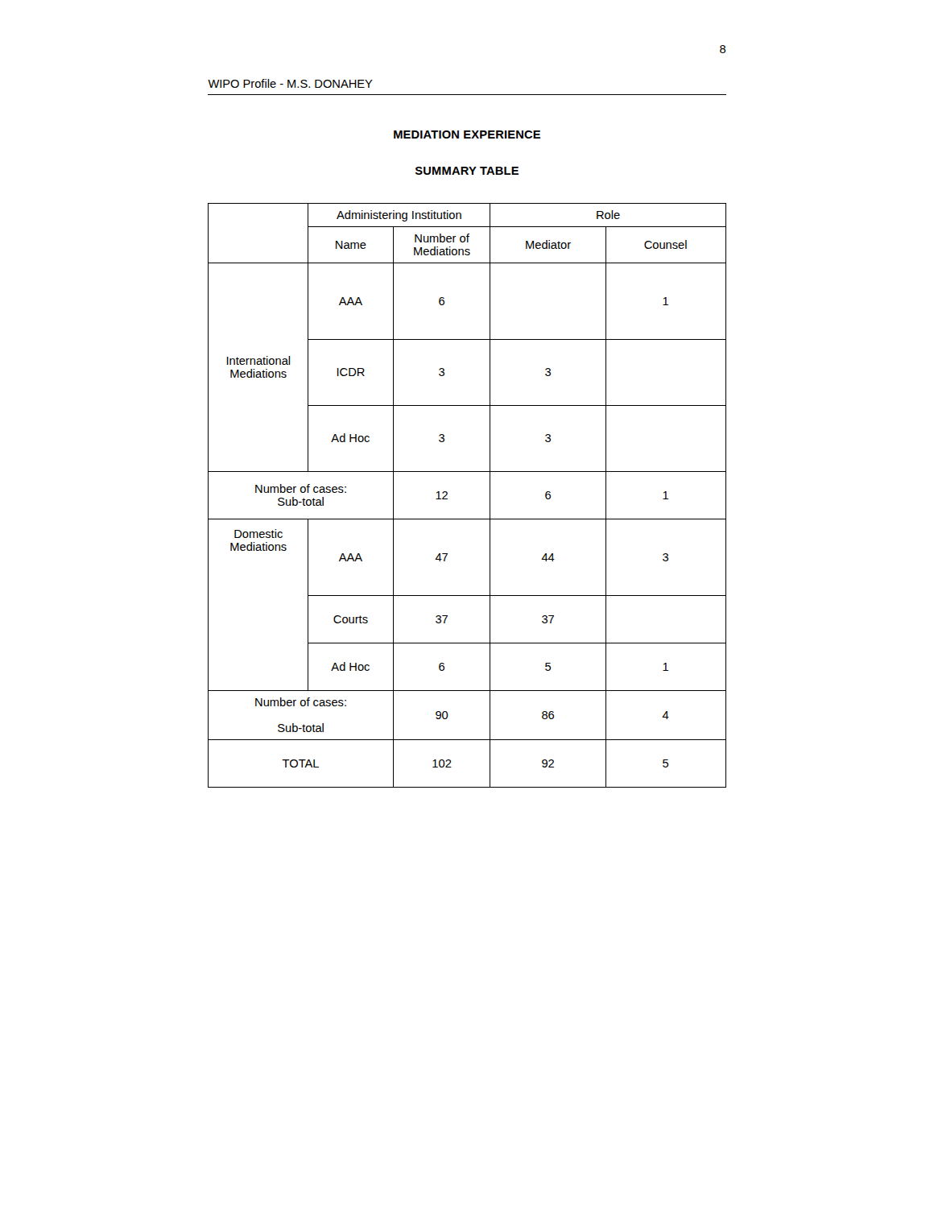8
WIPO Profile - M.S. DONAHEY
MEDIATION EXPERIENCE
SUMMARY TABLE
| | Administering Institution | Role |
| Name | Number of Mediations | Mediator | Counsel |
| International Mediations | AAA | 6 | | 1 |
| ICDR | 3 | 3 | |
| Ad Hoc | 3 | 3 | |
| Number of cases: Sub-total | 12 | 6 | 1 |
| Domestic Mediations | AAA | 47 | 44 | 3 |
| Courts | 37 | 37 | |
| Ad Hoc | 6 | 5 | 1 |
| Number of cases: Sub-total | 90 | 86 | 4 |
| TOTAL | 102 | 92 | 5 |